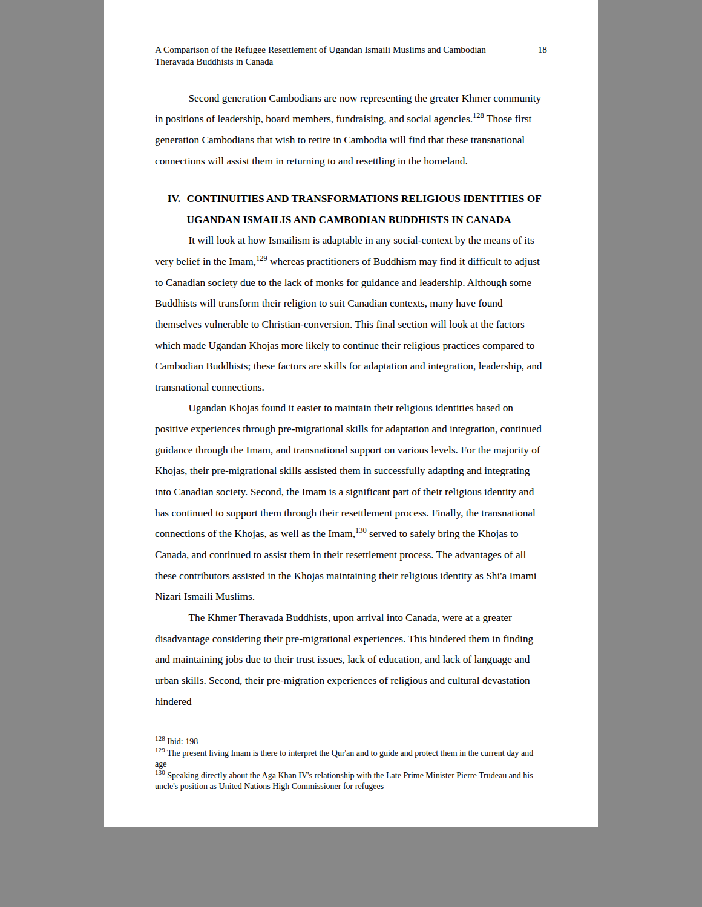A Comparison of the Refugee Resettlement of Ugandan Ismaili Muslims and Cambodian Theravada Buddhists in Canada 18
Second generation Cambodians are now representing the greater Khmer community in positions of leadership, board members, fundraising, and social agencies.128 Those first generation Cambodians that wish to retire in Cambodia will find that these transnational connections will assist them in returning to and resettling in the homeland.
IV. Continuities and Transformations Religious Identities of Ugandan Ismailis and Cambodian Buddhists in Canada
It will look at how Ismailism is adaptable in any social-context by the means of its very belief in the Imam,129 whereas practitioners of Buddhism may find it difficult to adjust to Canadian society due to the lack of monks for guidance and leadership. Although some Buddhists will transform their religion to suit Canadian contexts, many have found themselves vulnerable to Christian-conversion. This final section will look at the factors which made Ugandan Khojas more likely to continue their religious practices compared to Cambodian Buddhists; these factors are skills for adaptation and integration, leadership, and transnational connections.
Ugandan Khojas found it easier to maintain their religious identities based on positive experiences through pre-migrational skills for adaptation and integration, continued guidance through the Imam, and transnational support on various levels. For the majority of Khojas, their pre-migrational skills assisted them in successfully adapting and integrating into Canadian society. Second, the Imam is a significant part of their religious identity and has continued to support them through their resettlement process. Finally, the transnational connections of the Khojas, as well as the Imam,130 served to safely bring the Khojas to Canada, and continued to assist them in their resettlement process. The advantages of all these contributors assisted in the Khojas maintaining their religious identity as Shi'a Imami Nizari Ismaili Muslims.
The Khmer Theravada Buddhists, upon arrival into Canada, were at a greater disadvantage considering their pre-migrational experiences. This hindered them in finding and maintaining jobs due to their trust issues, lack of education, and lack of language and urban skills. Second, their pre-migration experiences of religious and cultural devastation hindered
128 Ibid: 198
129 The present living Imam is there to interpret the Qur'an and to guide and protect them in the current day and age
130 Speaking directly about the Aga Khan IV's relationship with the Late Prime Minister Pierre Trudeau and his uncle's position as United Nations High Commissioner for refugees